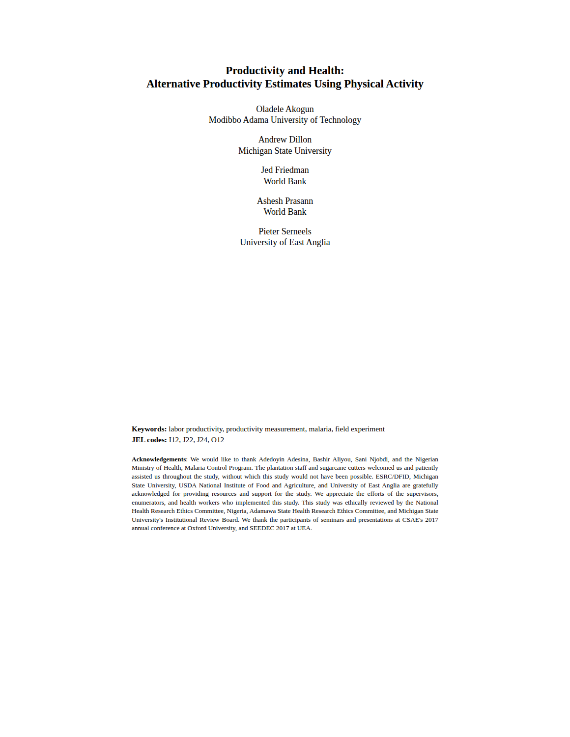Productivity and Health:
Alternative Productivity Estimates Using Physical Activity
Oladele Akogun Modibbo Adama University of Technology
Andrew Dillon Michigan State University
Jed Friedman World Bank
Ashesh Prasann World Bank
Pieter Serneels University of East Anglia
Keywords: labor productivity, productivity measurement, malaria, field experiment
JEL codes: I12, J22, J24, O12
Acknowledgements: We would like to thank Adedoyin Adesina, Bashir Aliyou, Sani Njobdi, and the Nigerian Ministry of Health, Malaria Control Program. The plantation staff and sugarcane cutters welcomed us and patiently assisted us throughout the study, without which this study would not have been possible. ESRC/DFID, Michigan State University, USDA National Institute of Food and Agriculture, and University of East Anglia are gratefully acknowledged for providing resources and support for the study. We appreciate the efforts of the supervisors, enumerators, and health workers who implemented this study. This study was ethically reviewed by the National Health Research Ethics Committee, Nigeria, Adamawa State Health Research Ethics Committee, and Michigan State University's Institutional Review Board. We thank the participants of seminars and presentations at CSAE's 2017 annual conference at Oxford University, and SEEDEC 2017 at UEA.